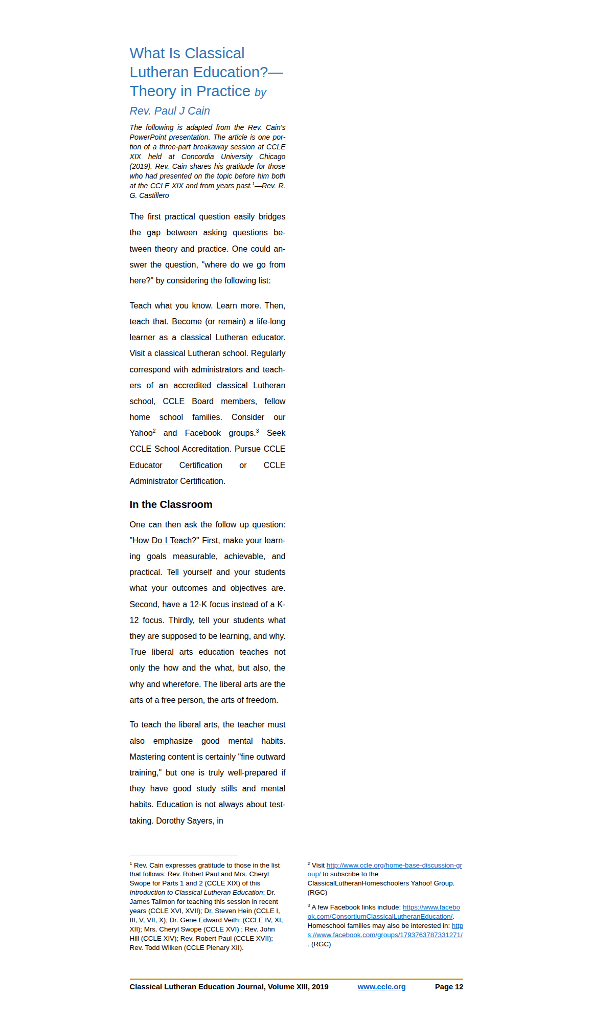What Is Classical Lutheran Education?—Theory in Practice by Rev. Paul J Cain
The following is adapted from the Rev. Cain's PowerPoint presentation. The article is one portion of a three-part breakaway session at CCLE XIX held at Concordia University Chicago (2019). Rev. Cain shares his gratitude for those who had presented on the topic before him both at the CCLE XIX and from years past.1—Rev. R. G. Castillero
The first practical question easily bridges the gap between asking questions between theory and practice. One could answer the question, "where do we go from here?" by considering the following list:
Teach what you know. Learn more. Then, teach that. Become (or remain) a life-long learner as a classical Lutheran educator. Visit a classical Lutheran school. Regularly correspond with administrators and teachers of an accredited classical Lutheran school, CCLE Board members, fellow home school families. Consider our Yahoo2 and Facebook groups.3 Seek CCLE School Accreditation. Pursue CCLE Educator Certification or CCLE Administrator Certification.
In the Classroom
One can then ask the follow up question: "How Do I Teach?" First, make your learning goals measurable, achievable, and practical. Tell yourself and your students what your outcomes and objectives are. Second, have a 12-K focus instead of a K-12 focus. Thirdly, tell your students what they are supposed to be learning, and why. True liberal arts education teaches not only the how and the what, but also, the why and wherefore. The liberal arts are the arts of a free person, the arts of freedom.
To teach the liberal arts, the teacher must also emphasize good mental habits. Mastering content is certainly "fine outward training," but one is truly well-prepared if they have good study stills and mental habits. Education is not always about test-taking. Dorothy Sayers, in
1 Rev. Cain expresses gratitude to those in the list that follows: Rev. Robert Paul and Mrs. Cheryl Swope for Parts 1 and 2 (CCLE XIX) of this Introduction to Classical Lutheran Education; Dr. James Tallmon for teaching this session in recent years (CCLE XVI, XVII); Dr. Steven Hein (CCLE I, III, V, VII, X); Dr. Gene Edward Veith: (CCLE IV, XI, XII); Mrs. Cheryl Swope (CCLE XVI) ; Rev. John Hill (CCLE XIV); Rev. Robert Paul (CCLE XVII); Rev. Todd Wilken (CCLE Plenary XII).
2 Visit http://www.ccle.org/home-base-discussion-group/ to subscribe to the ClassicalLutheranHomeschoolers Yahoo! Group. (RGC)
3 A few Facebook links include: https://www.facebook.com/ConsortiumClassicalLutheranEducation/. Homeschool families may also be interested in: https://www.facebook.com/groups/1793763787331271/ . (RGC)
Classical Lutheran Education Journal, Volume XIII, 2019 www.ccle.org Page 12